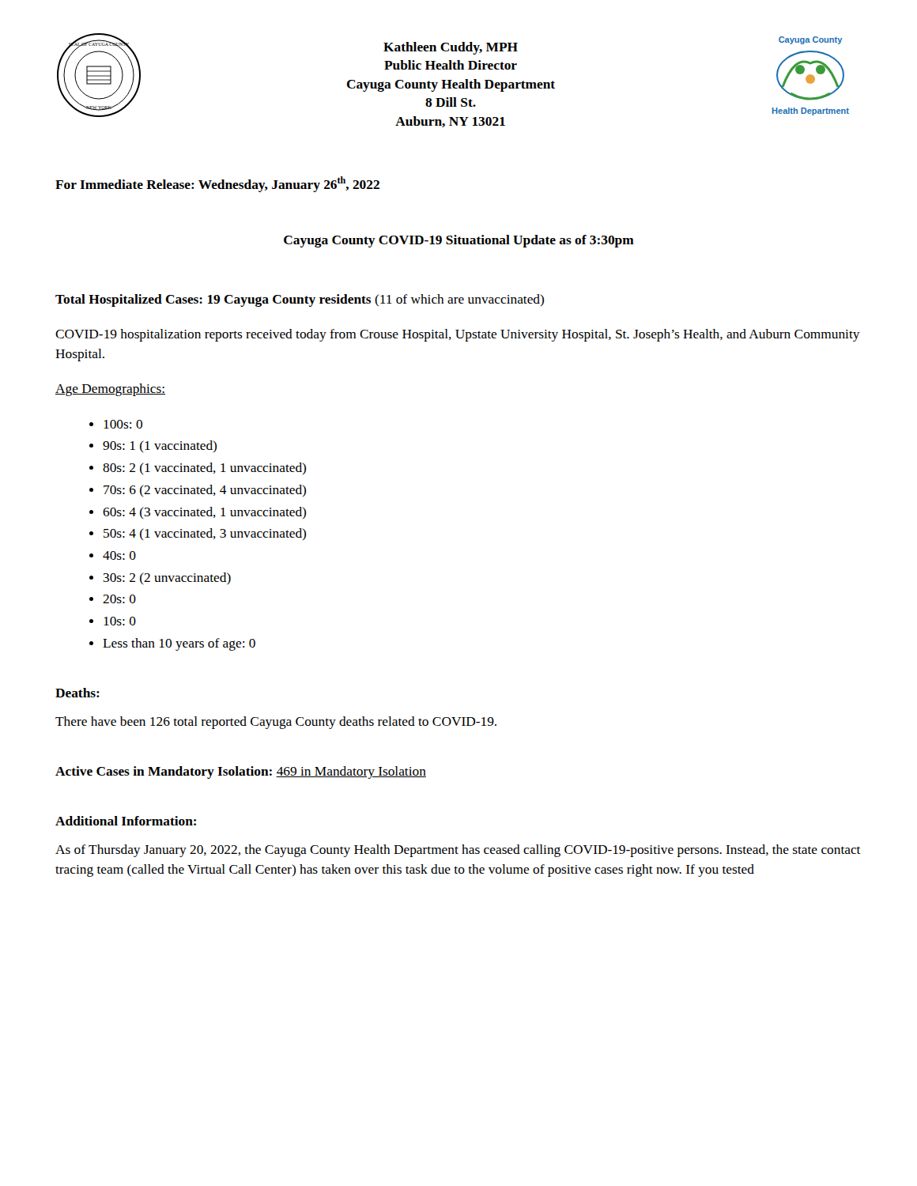SEAL OF CAYUGA COUNTY NEW YORK
Kathleen Cuddy, MPH
Public Health Director
Cayuga County Health Department
8 Dill St.
Auburn, NY 13021
Cayuga County Health Department
For Immediate Release: Wednesday, January 26th, 2022
Cayuga County COVID-19 Situational Update as of 3:30pm
Total Hospitalized Cases: 19 Cayuga County residents (11 of which are unvaccinated)
COVID-19 hospitalization reports received today from Crouse Hospital, Upstate University Hospital, St. Joseph’s Health, and Auburn Community Hospital.
Age Demographics:
100s: 0
90s: 1 (1 vaccinated)
80s: 2 (1 vaccinated, 1 unvaccinated)
70s: 6 (2 vaccinated, 4 unvaccinated)
60s: 4 (3 vaccinated, 1 unvaccinated)
50s: 4 (1 vaccinated, 3 unvaccinated)
40s: 0
30s: 2 (2 unvaccinated)
20s: 0
10s: 0
Less than 10 years of age: 0
Deaths:
There have been 126 total reported Cayuga County deaths related to COVID-19.
Active Cases in Mandatory Isolation: 469 in Mandatory Isolation
Additional Information:
As of Thursday January 20, 2022, the Cayuga County Health Department has ceased calling COVID-19-positive persons. Instead, the state contact tracing team (called the Virtual Call Center) has taken over this task due to the volume of positive cases right now. If you tested